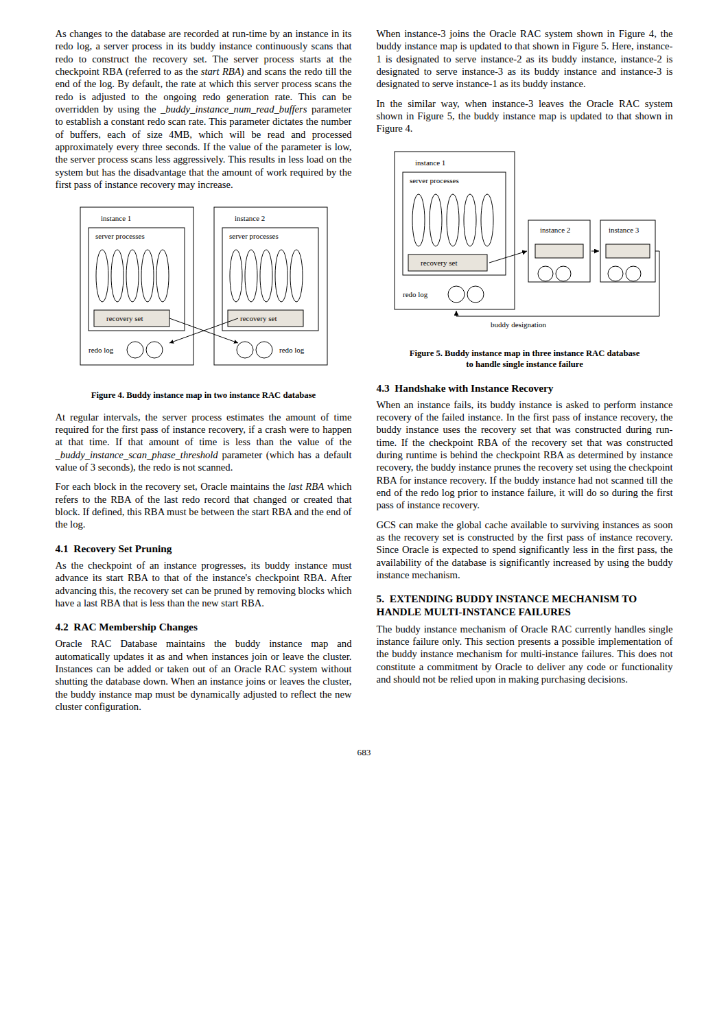As changes to the database are recorded at run-time by an instance in its redo log, a server process in its buddy instance continuously scans that redo to construct the recovery set. The server process starts at the checkpoint RBA (referred to as the start RBA) and scans the redo till the end of the log. By default, the rate at which this server process scans the redo is adjusted to the ongoing redo generation rate. This can be overridden by using the _buddy_instance_num_read_buffers parameter to establish a constant redo scan rate. This parameter dictates the number of buffers, each of size 4MB, which will be read and processed approximately every three seconds. If the value of the parameter is low, the server process scans less aggressively. This results in less load on the system but has the disadvantage that the amount of work required by the first pass of instance recovery may increase.
instance 1 server processes recovery set redo log instance 2 server processes recovery set redo log
Figure 4. Buddy instance map in two instance RAC database
At regular intervals, the server process estimates the amount of time required for the first pass of instance recovery, if a crash were to happen at that time. If that amount of time is less than the value of the _buddy_instance_scan_phase_threshold parameter (which has a default value of 3 seconds), the redo is not scanned.
For each block in the recovery set, Oracle maintains the last RBA which refers to the RBA of the last redo record that changed or created that block. If defined, this RBA must be between the start RBA and the end of the log.
4.1 Recovery Set Pruning
As the checkpoint of an instance progresses, its buddy instance must advance its start RBA to that of the instance's checkpoint RBA. After advancing this, the recovery set can be pruned by removing blocks which have a last RBA that is less than the new start RBA.
4.2 RAC Membership Changes
Oracle RAC Database maintains the buddy instance map and automatically updates it as and when instances join or leave the cluster. Instances can be added or taken out of an Oracle RAC system without shutting the database down. When an instance joins or leaves the cluster, the buddy instance map must be dynamically adjusted to reflect the new cluster configuration.
When instance-3 joins the Oracle RAC system shown in Figure 4, the buddy instance map is updated to that shown in Figure 5. Here, instance-1 is designated to serve instance-2 as its buddy instance, instance-2 is designated to serve instance-3 as its buddy instance and instance-3 is designated to serve instance-1 as its buddy instance.
In the similar way, when instance-3 leaves the Oracle RAC system shown in Figure 5, the buddy instance map is updated to that shown in Figure 4.
instance 1 server processes recovery set redo log instance 2 instance 3 buddy designation
Figure 5. Buddy instance map in three instance RAC database
to handle single instance failure
4.3 Handshake with Instance Recovery
When an instance fails, its buddy instance is asked to perform instance recovery of the failed instance. In the first pass of instance recovery, the buddy instance uses the recovery set that was constructed during run-time. If the checkpoint RBA of the recovery set that was constructed during runtime is behind the checkpoint RBA as determined by instance recovery, the buddy instance prunes the recovery set using the checkpoint RBA for instance recovery. If the buddy instance had not scanned till the end of the redo log prior to instance failure, it will do so during the first pass of instance recovery.
GCS can make the global cache available to surviving instances as soon as the recovery set is constructed by the first pass of instance recovery. Since Oracle is expected to spend significantly less in the first pass, the availability of the database is significantly increased by using the buddy instance mechanism.
5. EXTENDING BUDDY INSTANCE MECHANISM TO HANDLE MULTI-INSTANCE FAILURES
The buddy instance mechanism of Oracle RAC currently handles single instance failure only. This section presents a possible implementation of the buddy instance mechanism for multi-instance failures. This does not constitute a commitment by Oracle to deliver any code or functionality and should not be relied upon in making purchasing decisions.
683